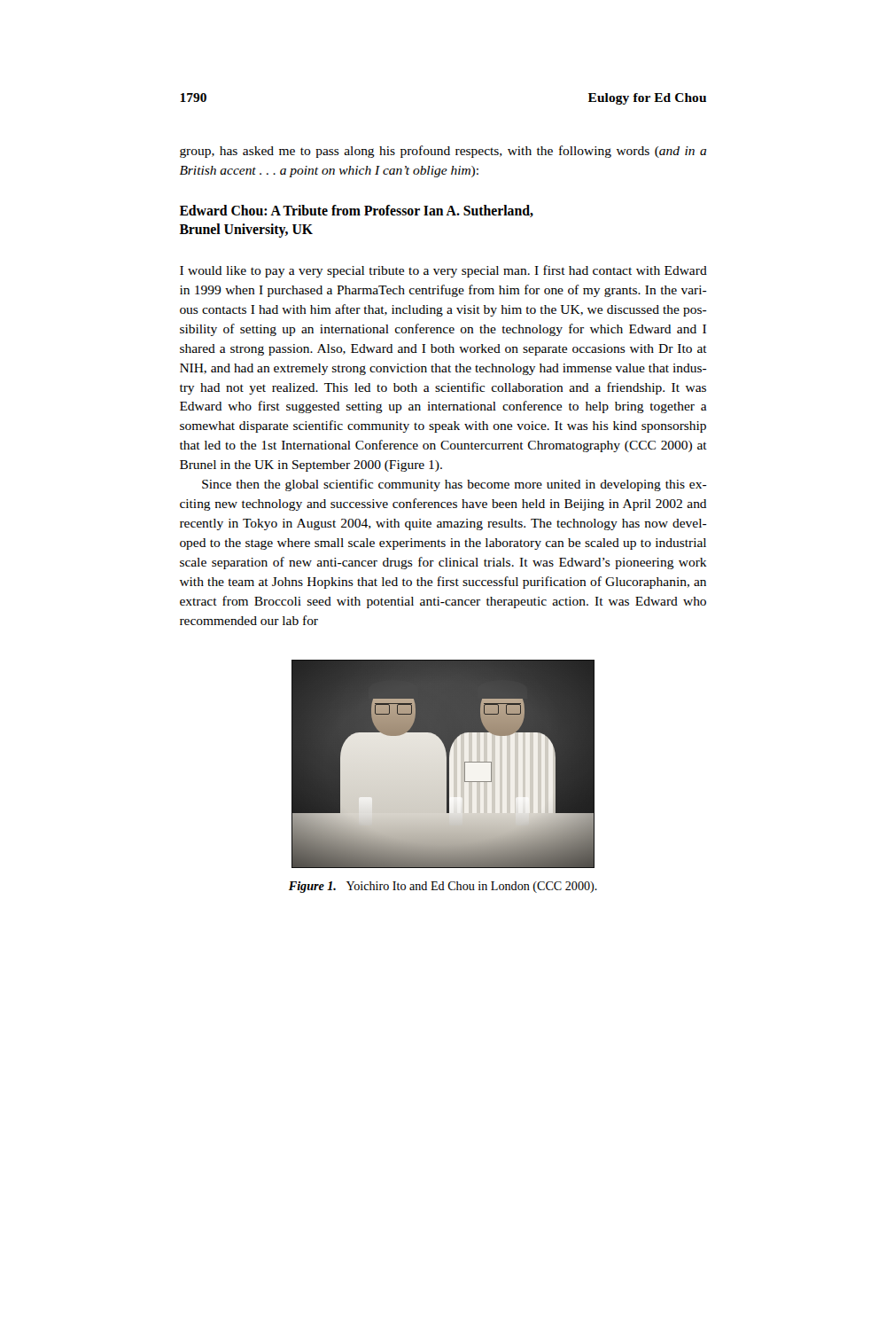1790 Eulogy for Ed Chou
group, has asked me to pass along his profound respects, with the following words (and in a British accent . . . a point on which I can’t oblige him):
Edward Chou: A Tribute from Professor Ian A. Sutherland,
Brunel University, UK
I would like to pay a very special tribute to a very special man. I first had contact with Edward in 1999 when I purchased a PharmaTech centrifuge from him for one of my grants. In the various contacts I had with him after that, including a visit by him to the UK, we discussed the possibility of setting up an international conference on the technology for which Edward and I shared a strong passion. Also, Edward and I both worked on separate occasions with Dr Ito at NIH, and had an extremely strong conviction that the technology had immense value that industry had not yet realized. This led to both a scientific collaboration and a friendship. It was Edward who first suggested setting up an international conference to help bring together a somewhat disparate scientific community to speak with one voice. It was his kind sponsorship that led to the 1st International Conference on Countercurrent Chromatography (CCC 2000) at Brunel in the UK in September 2000 (Figure 1).
Since then the global scientific community has become more united in developing this exciting new technology and successive conferences have been held in Beijing in April 2002 and recently in Tokyo in August 2004, with quite amazing results. The technology has now developed to the stage where small scale experiments in the laboratory can be scaled up to industrial scale separation of new anti-cancer drugs for clinical trials. It was Edward’s pioneering work with the team at Johns Hopkins that led to the first successful purification of Glucoraphanin, an extract from Broccoli seed with potential anti-cancer therapeutic action. It was Edward who recommended our lab for
Figure 1. Yoichiro Ito and Ed Chou in London (CCC 2000).